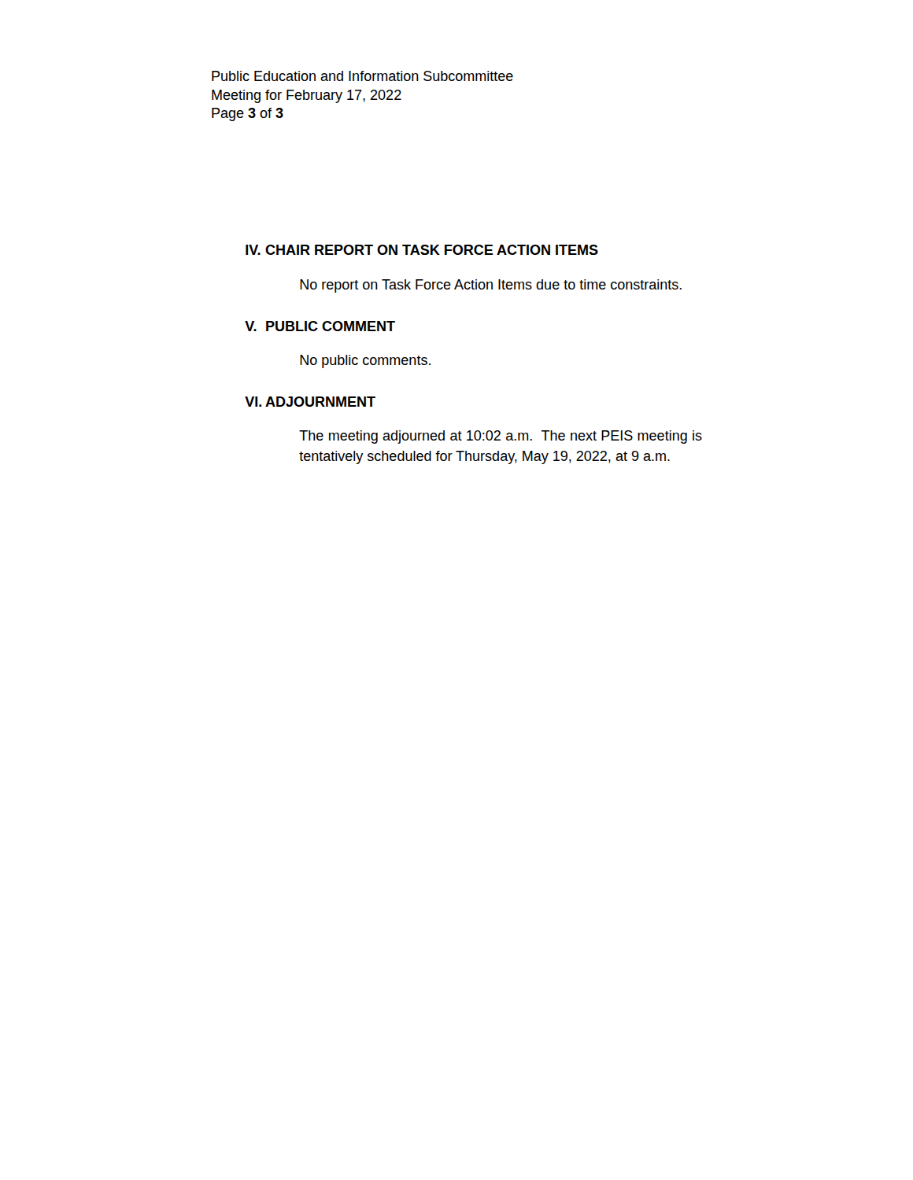Public Education and Information Subcommittee
Meeting for February 17, 2022
Page 3 of 3
IV. CHAIR REPORT ON TASK FORCE ACTION ITEMS
No report on Task Force Action Items due to time constraints.
V. PUBLIC COMMENT
No public comments.
VI. ADJOURNMENT
The meeting adjourned at 10:02 a.m. The next PEIS meeting is tentatively scheduled for Thursday, May 19, 2022, at 9 a.m.